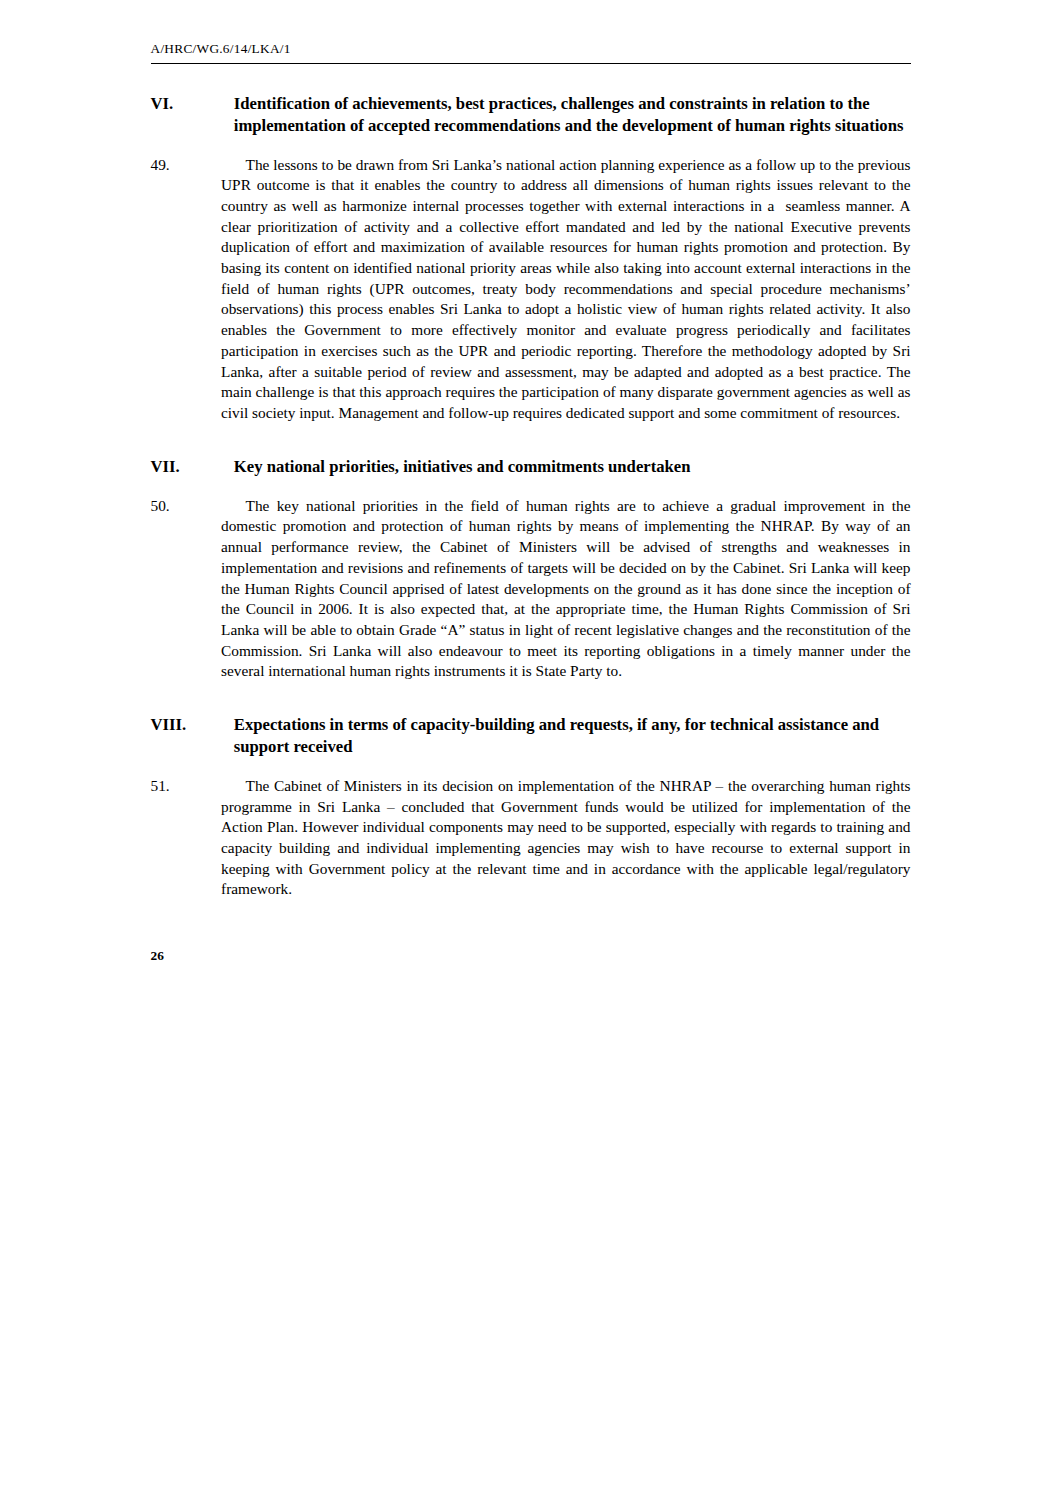A/HRC/WG.6/14/LKA/1
VI. Identification of achievements, best practices, challenges and constraints in relation to the implementation of accepted recommendations and the development of human rights situations
49. The lessons to be drawn from Sri Lanka’s national action planning experience as a follow up to the previous UPR outcome is that it enables the country to address all dimensions of human rights issues relevant to the country as well as harmonize internal processes together with external interactions in a seamless manner. A clear prioritization of activity and a collective effort mandated and led by the national Executive prevents duplication of effort and maximization of available resources for human rights promotion and protection. By basing its content on identified national priority areas while also taking into account external interactions in the field of human rights (UPR outcomes, treaty body recommendations and special procedure mechanisms’ observations) this process enables Sri Lanka to adopt a holistic view of human rights related activity. It also enables the Government to more effectively monitor and evaluate progress periodically and facilitates participation in exercises such as the UPR and periodic reporting. Therefore the methodology adopted by Sri Lanka, after a suitable period of review and assessment, may be adapted and adopted as a best practice. The main challenge is that this approach requires the participation of many disparate government agencies as well as civil society input. Management and follow-up requires dedicated support and some commitment of resources.
VII. Key national priorities, initiatives and commitments undertaken
50. The key national priorities in the field of human rights are to achieve a gradual improvement in the domestic promotion and protection of human rights by means of implementing the NHRAP. By way of an annual performance review, the Cabinet of Ministers will be advised of strengths and weaknesses in implementation and revisions and refinements of targets will be decided on by the Cabinet. Sri Lanka will keep the Human Rights Council apprised of latest developments on the ground as it has done since the inception of the Council in 2006. It is also expected that, at the appropriate time, the Human Rights Commission of Sri Lanka will be able to obtain Grade “A” status in light of recent legislative changes and the reconstitution of the Commission. Sri Lanka will also endeavour to meet its reporting obligations in a timely manner under the several international human rights instruments it is State Party to.
VIII. Expectations in terms of capacity-building and requests, if any, for technical assistance and support received
51. The Cabinet of Ministers in its decision on implementation of the NHRAP – the overarching human rights programme in Sri Lanka – concluded that Government funds would be utilized for implementation of the Action Plan. However individual components may need to be supported, especially with regards to training and capacity building and individual implementing agencies may wish to have recourse to external support in keeping with Government policy at the relevant time and in accordance with the applicable legal/regulatory framework.
26